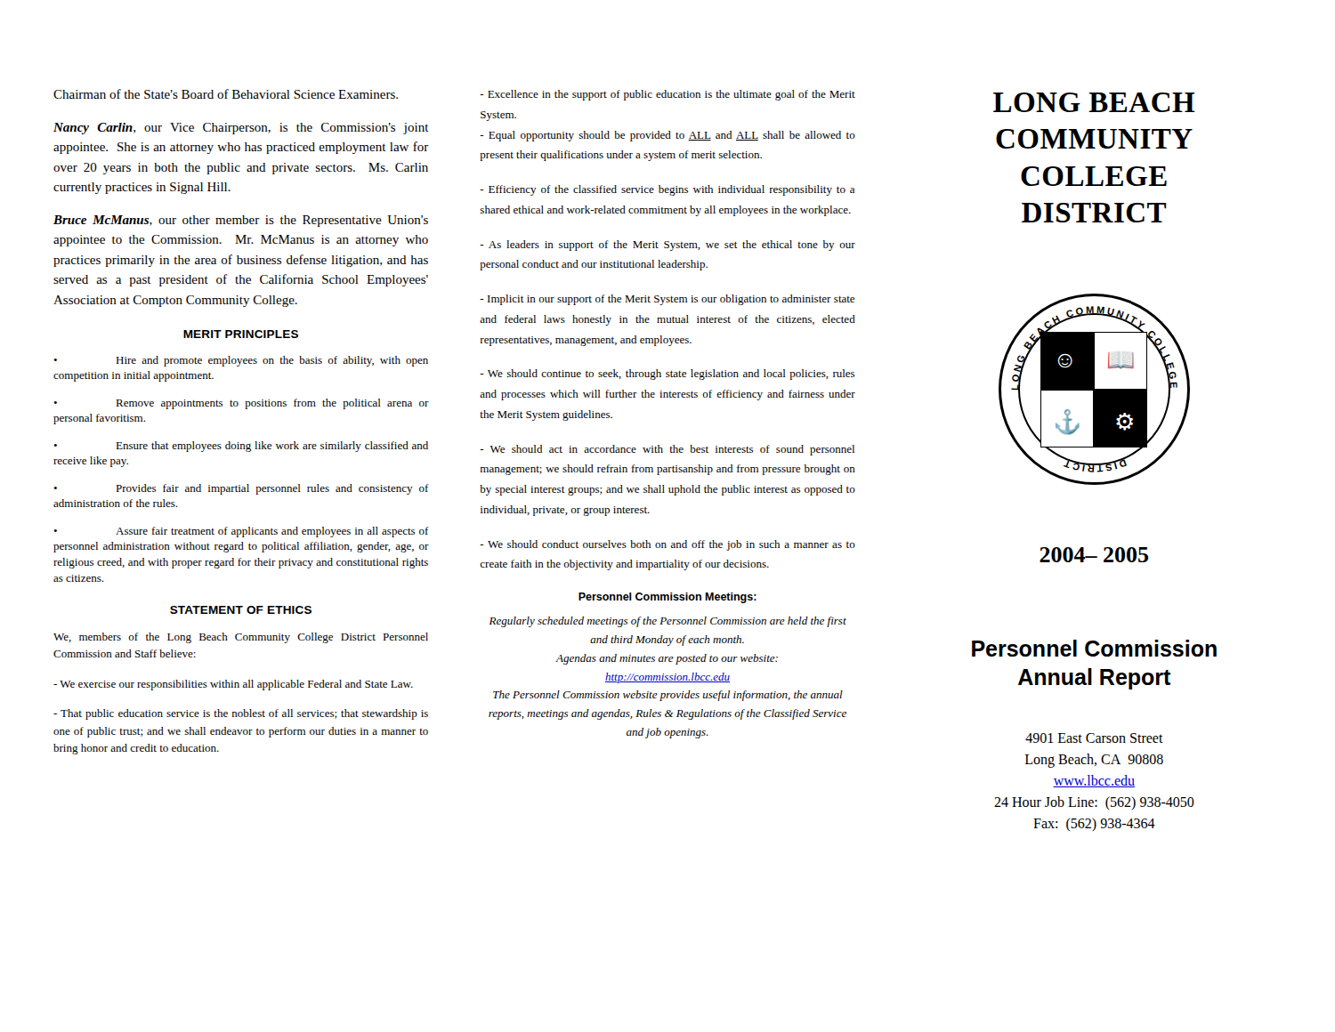Chairman of the State's Board of Behavioral Science Examiners.
Nancy Carlin, our Vice Chairperson, is the Commission's joint appointee. She is an attorney who has practiced employment law for over 20 years in both the public and private sectors. Ms. Carlin currently practices in Signal Hill.
Bruce McManus, our other member is the Representative Union's appointee to the Commission. Mr. McManus is an attorney who practices primarily in the area of business defense litigation, and has served as a past president of the California School Employees' Association at Compton Community College.
MERIT PRINCIPLES
•Hire and promote employees on the basis of ability, with open competition in initial appointment.
•Remove appointments to positions from the political arena or personal favoritism.
•Ensure that employees doing like work are similarly classified and receive like pay.
•Provides fair and impartial personnel rules and consistency of administration of the rules.
•Assure fair treatment of applicants and employees in all aspects of personnel administration without regard to political affiliation, gender, age, or religious creed, and with proper regard for their privacy and constitutional rights as citizens.
STATEMENT OF ETHICS
We, members of the Long Beach Community College District Personnel Commission and Staff believe:
- We exercise our responsibilities within all applicable Federal and State Law.
- That public education service is the noblest of all services; that stewardship is one of public trust; and we shall endeavor to perform our duties in a manner to bring honor and credit to education.
- Excellence in the support of public education is the ultimate goal of the Merit System.
- Equal opportunity should be provided to ALL and ALL shall be allowed to present their qualifications under a system of merit selection.
- Efficiency of the classified service begins with individual responsibility to a shared ethical and work-related commitment by all employees in the workplace.
- As leaders in support of the Merit System, we set the ethical tone by our personal conduct and our institutional leadership.
- Implicit in our support of the Merit System is our obligation to administer state and federal laws honestly in the mutual interest of the citizens, elected representatives, management, and employees.
- We should continue to seek, through state legislation and local policies, rules and processes which will further the interests of efficiency and fairness under the Merit System guidelines.
- We should act in accordance with the best interests of sound personnel management; we should refrain from partisanship and from pressure brought on by special interest groups; and we shall uphold the public interest as opposed to individual, private, or group interest.
- We should conduct ourselves both on and off the job in such a manner as to create faith in the objectivity and impartiality of our decisions.
Personnel Commission Meetings:
Regularly scheduled meetings of the Personnel Commission are held the first and third Monday of each month.
Agendas and minutes are posted to our website:
http://commission.lbcc.edu
The Personnel Commission website provides useful information, the annual reports, meetings and agendas, Rules & Regulations of the Classified Service and job openings.
LONG BEACH
COMMUNITY
COLLEGE
DISTRICT
LONG BEACH COMMUNITY COLLEGE DISTRICT
☺ 📖 ⚓ ⚙
2004– 2005
Personnel Commission
Annual Report
4901 East Carson Street
Long Beach, CA 90808
www.lbcc.edu
24 Hour Job Line: (562) 938-4050
Fax: (562) 938-4364